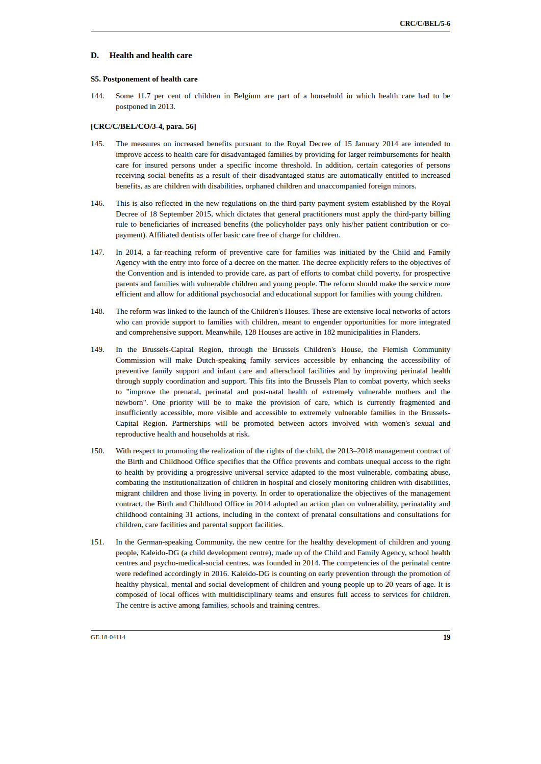CRC/C/BEL/5-6
D. Health and health care
S5. Postponement of health care
144. Some 11.7 per cent of children in Belgium are part of a household in which health care had to be postponed in 2013.
[CRC/C/BEL/CO/3-4, para. 56]
145. The measures on increased benefits pursuant to the Royal Decree of 15 January 2014 are intended to improve access to health care for disadvantaged families by providing for larger reimbursements for health care for insured persons under a specific income threshold. In addition, certain categories of persons receiving social benefits as a result of their disadvantaged status are automatically entitled to increased benefits, as are children with disabilities, orphaned children and unaccompanied foreign minors.
146. This is also reflected in the new regulations on the third-party payment system established by the Royal Decree of 18 September 2015, which dictates that general practitioners must apply the third-party billing rule to beneficiaries of increased benefits (the policyholder pays only his/her patient contribution or co-payment). Affiliated dentists offer basic care free of charge for children.
147. In 2014, a far-reaching reform of preventive care for families was initiated by the Child and Family Agency with the entry into force of a decree on the matter. The decree explicitly refers to the objectives of the Convention and is intended to provide care, as part of efforts to combat child poverty, for prospective parents and families with vulnerable children and young people. The reform should make the service more efficient and allow for additional psychosocial and educational support for families with young children.
148. The reform was linked to the launch of the Children's Houses. These are extensive local networks of actors who can provide support to families with children, meant to engender opportunities for more integrated and comprehensive support. Meanwhile, 128 Houses are active in 182 municipalities in Flanders.
149. In the Brussels-Capital Region, through the Brussels Children's House, the Flemish Community Commission will make Dutch-speaking family services accessible by enhancing the accessibility of preventive family support and infant care and afterschool facilities and by improving perinatal health through supply coordination and support. This fits into the Brussels Plan to combat poverty, which seeks to "improve the prenatal, perinatal and post-natal health of extremely vulnerable mothers and the newborn". One priority will be to make the provision of care, which is currently fragmented and insufficiently accessible, more visible and accessible to extremely vulnerable families in the Brussels-Capital Region. Partnerships will be promoted between actors involved with women's sexual and reproductive health and households at risk.
150. With respect to promoting the realization of the rights of the child, the 2013–2018 management contract of the Birth and Childhood Office specifies that the Office prevents and combats unequal access to the right to health by providing a progressive universal service adapted to the most vulnerable, combating abuse, combating the institutionalization of children in hospital and closely monitoring children with disabilities, migrant children and those living in poverty. In order to operationalize the objectives of the management contract, the Birth and Childhood Office in 2014 adopted an action plan on vulnerability, perinatality and childhood containing 31 actions, including in the context of prenatal consultations and consultations for children, care facilities and parental support facilities.
151. In the German-speaking Community, the new centre for the healthy development of children and young people, Kaleido-DG (a child development centre), made up of the Child and Family Agency, school health centres and psycho-medical-social centres, was founded in 2014. The competencies of the perinatal centre were redefined accordingly in 2016. Kaleido-DG is counting on early prevention through the promotion of healthy physical, mental and social development of children and young people up to 20 years of age. It is composed of local offices with multidisciplinary teams and ensures full access to services for children. The centre is active among families, schools and training centres.
GE.18-04114 19